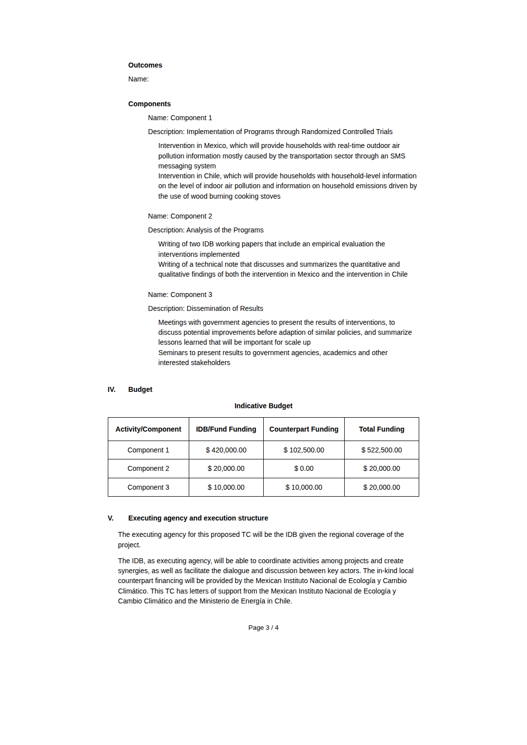Outcomes
Name:
Components
Name: Component 1
Description: Implementation of Programs through Randomized Controlled Trials
Intervention in Mexico, which will provide households with real-time outdoor air pollution information mostly caused by the transportation sector through an SMS messaging system
Intervention in Chile, which will provide households with household-level information on the level of indoor air pollution and information on household emissions driven by the use of wood burning cooking stoves
Name: Component 2
Description: Analysis of the Programs
Writing of two IDB working papers that include an empirical evaluation the interventions implemented
Writing of a technical note that discusses and summarizes the quantitative and qualitative findings of both the intervention in Mexico and the intervention in Chile
Name: Component 3
Description: Dissemination of Results
Meetings with government agencies to present the results of interventions, to discuss potential improvements before adaption of similar policies, and summarize lessons learned that will be important for scale up
Seminars to present results to government agencies, academics and other interested stakeholders
IV. Budget
Indicative Budget
| Activity/Component | IDB/Fund Funding | Counterpart Funding | Total Funding |
| --- | --- | --- | --- |
| Component 1 | $ 420,000.00 | $ 102,500.00 | $ 522,500.00 |
| Component 2 | $ 20,000.00 | $ 0.00 | $ 20,000.00 |
| Component 3 | $ 10,000.00 | $ 10,000.00 | $ 20,000.00 |
V. Executing agency and execution structure
The executing agency for this proposed TC will be the IDB given the regional coverage of the project.
The IDB, as executing agency, will be able to coordinate activities among projects and create synergies, as well as facilitate the dialogue and discussion between key actors. The in-kind local counterpart financing will be provided by the Mexican Instituto Nacional de Ecología y Cambio Climático. This TC has letters of support from the Mexican Instituto Nacional de Ecología y Cambio Climático and the Ministerio de Energía in Chile.
Page 3 / 4